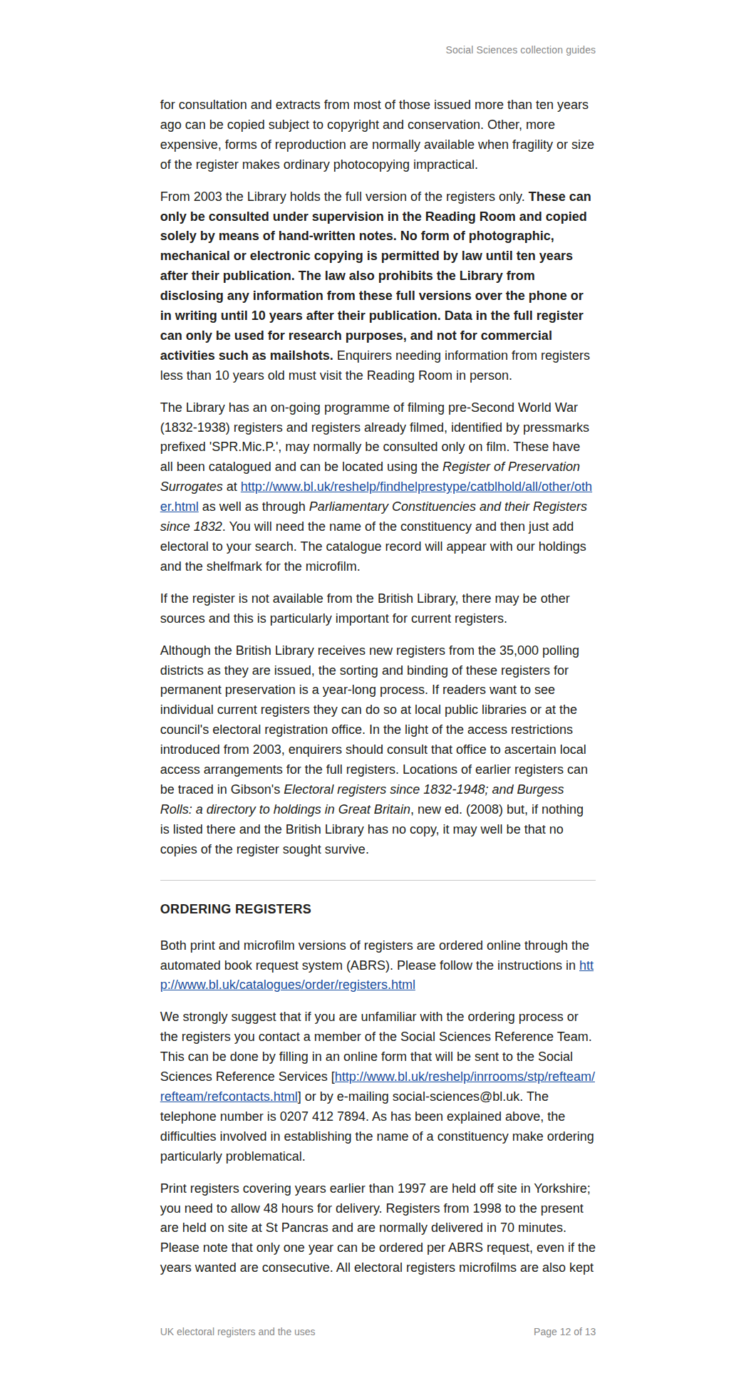Social Sciences collection guides
for consultation and extracts from most of those issued more than ten years ago can be copied subject to copyright and conservation. Other, more expensive, forms of reproduction are normally available when fragility or size of the register makes ordinary photocopying impractical.
From 2003 the Library holds the full version of the registers only. These can only be consulted under supervision in the Reading Room and copied solely by means of hand-written notes. No form of photographic, mechanical or electronic copying is permitted by law until ten years after their publication. The law also prohibits the Library from disclosing any information from these full versions over the phone or in writing until 10 years after their publication. Data in the full register can only be used for research purposes, and not for commercial activities such as mailshots. Enquirers needing information from registers less than 10 years old must visit the Reading Room in person.
The Library has an on-going programme of filming pre-Second World War (1832-1938) registers and registers already filmed, identified by pressmarks prefixed 'SPR.Mic.P.', may normally be consulted only on film. These have all been catalogued and can be located using the Register of Preservation Surrogates at http://www.bl.uk/reshelp/findhelprestype/catblhold/all/other/other.html as well as through Parliamentary Constituencies and their Registers since 1832. You will need the name of the constituency and then just add electoral to your search. The catalogue record will appear with our holdings and the shelfmark for the microfilm.
If the register is not available from the British Library, there may be other sources and this is particularly important for current registers.
Although the British Library receives new registers from the 35,000 polling districts as they are issued, the sorting and binding of these registers for permanent preservation is a year-long process. If readers want to see individual current registers they can do so at local public libraries or at the council's electoral registration office. In the light of the access restrictions introduced from 2003, enquirers should consult that office to ascertain local access arrangements for the full registers. Locations of earlier registers can be traced in Gibson's Electoral registers since 1832-1948; and Burgess Rolls: a directory to holdings in Great Britain, new ed. (2008) but, if nothing is listed there and the British Library has no copy, it may well be that no copies of the register sought survive.
ORDERING REGISTERS
Both print and microfilm versions of registers are ordered online through the automated book request system (ABRS). Please follow the instructions in http://www.bl.uk/catalogues/order/registers.html
We strongly suggest that if you are unfamiliar with the ordering process or the registers you contact a member of the Social Sciences Reference Team. This can be done by filling in an online form that will be sent to the Social Sciences Reference Services [http://www.bl.uk/reshelp/inrrooms/stp/refteam/refteam/refcontacts.html] or by e-mailing social-sciences@bl.uk. The telephone number is 0207 412 7894. As has been explained above, the difficulties involved in establishing the name of a constituency make ordering particularly problematical.
Print registers covering years earlier than 1997 are held off site in Yorkshire; you need to allow 48 hours for delivery. Registers from 1998 to the present are held on site at St Pancras and are normally delivered in 70 minutes. Please note that only one year can be ordered per ABRS request, even if the years wanted are consecutive. All electoral registers microfilms are also kept
UK electoral registers and the uses
Page 12 of 13